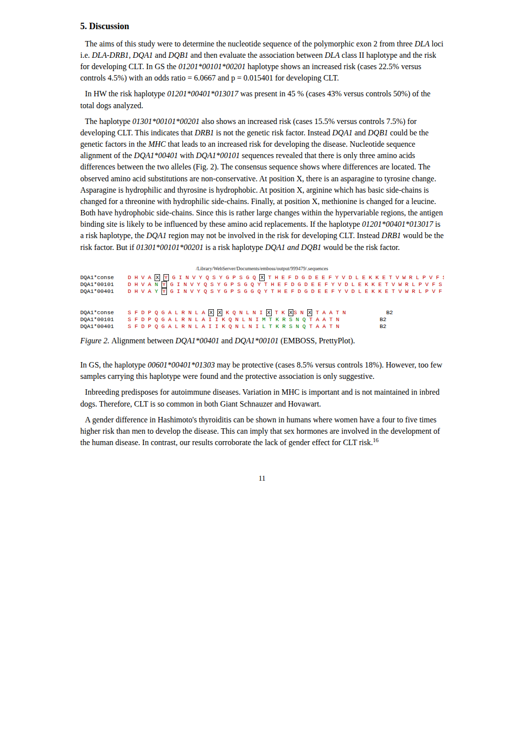5. Discussion
The aims of this study were to determine the nucleotide sequence of the polymorphic exon 2 from three DLA loci i.e. DLA-DRB1, DQA1 and DQB1 and then evaluate the association between DLA class II haplotype and the risk for developing CLT. In GS the 01201*00101*00201 haplotype shows an increased risk (cases 22.5% versus controls 4.5%) with an odds ratio = 6.0667 and p = 0.015401 for developing CLT.
In HW the risk haplotype 01201*00401*013017 was present in 45 % (cases 43% versus controls 50%) of the total dogs analyzed.
The haplotype 01301*00101*00201 also shows an increased risk (cases 15.5% versus controls 7.5%) for developing CLT. This indicates that DRB1 is not the genetic risk factor. Instead DQA1 and DQB1 could be the genetic factors in the MHC that leads to an increased risk for developing the disease. Nucleotide sequence alignment of the DQA1*00401 with DQA1*00101 sequences revealed that there is only three amino acids differences between the two alleles (Fig. 2). The consensus sequence shows where differences are located. The observed amino acid substitutions are non-conservative. At position X, there is an asparagine to tyrosine change. Asparagine is hydrophilic and thyrosine is hydrophobic. At position X, arginine which has basic side-chains is changed for a threonine with hydrophilic side-chains. Finally, at position X, methionine is changed for a leucine. Both have hydrophobic side-chains. Since this is rather large changes within the hypervariable regions, the antigen binding site is likely to be influenced by these amino acid replacements. If the haplotype 01201*00401*013017 is a risk haplotype, the DQA1 region may not be involved in the risk for developing CLT. Instead DRB1 would be the risk factor. But if 01301*00101*00201 is a risk haplotype DQA1 and DQB1 would be the risk factor.
/Library/WebServer/Documents/emboss/output/999479/.sequences
DQA1*conse D H V A X Y G I N V Y Q S Y G P S G Q X T H E F D G D E E F Y V D L E K K E T V W R L P V F S T F X 5D DQA1*00101 D H V A N Y G I N V Y Q S Y G P S G Q Y T H E F D G D E E F Y V D L E K K E T V W R L P V F S T F R 5D DQA1*00401 D H V A Y Y G I N V Y Q S Y G P S G G Q Y T H E F D G D E E F Y V D L E K K E T V W R L P V F S T F T 5D DQA1*conse S F D P Q G A L R N L A X X K Q N L N I X T K XS N X T A A T N B2 DQA1*00101 S F D P Q G A L R N L A I I K Q N L N I M T K R S N Q T A A T N B2 DQA1*00401 S F D P Q G A L R N L A I I K Q N L N I L T K R S N Q T A A T N B2
Figure 2. Alignment between DQA1*00401 and DQA1*00101 (EMBOSS, PrettyPlot).
In GS, the haplotype 00601*00401*01303 may be protective (cases 8.5% versus controls 18%). However, too few samples carrying this haplotype were found and the protective association is only suggestive.
Inbreeding predisposes for autoimmune diseases. Variation in MHC is important and is not maintained in inbred dogs. Therefore, CLT is so common in both Giant Schnauzer and Hovawart.
A gender difference in Hashimoto's thyroiditis can be shown in humans where women have a four to five times higher risk than men to develop the disease. This can imply that sex hormones are involved in the development of the human disease. In contrast, our results corroborate the lack of gender effect for CLT risk.16
11